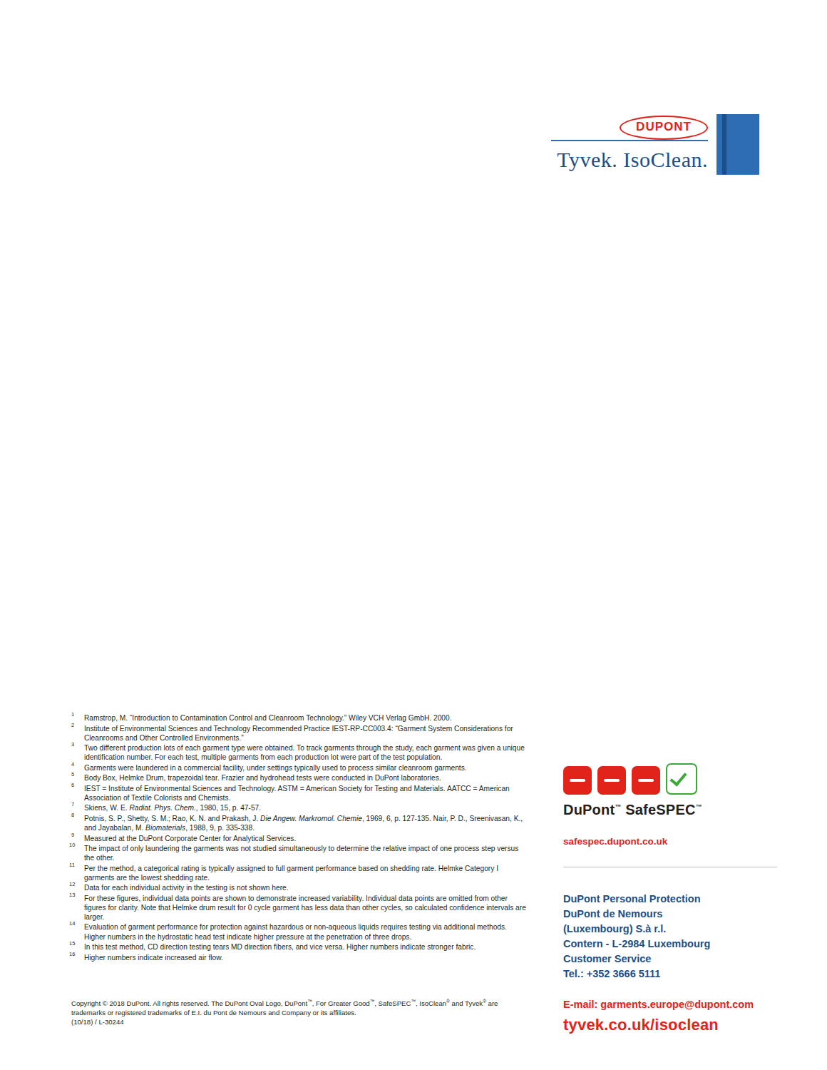DUPONT
Tyvek. IsoClean.
Ramstrop, M. “Introduction to Contamination Control and Cleanroom Technology.” Wiley VCH Verlag GmbH. 2000.
Institute of Environmental Sciences and Technology Recommended Practice IEST-RP-CC003.4: “Garment System Considerations for Cleanrooms and Other Controlled Environments.”
Two different production lots of each garment type were obtained. To track garments through the study, each garment was given a unique identification number. For each test, multiple garments from each production lot were part of the test population.
Garments were laundered in a commercial facility, under settings typically used to process similar cleanroom garments.
Body Box, Helmke Drum, trapezoidal tear. Frazier and hydrohead tests were conducted in DuPont laboratories.
IEST = Institute of Environmental Sciences and Technology. ASTM = American Society for Testing and Materials. AATCC = American Association of Textile Colorists and Chemists.
Skiens, W. E. Radiat. Phys. Chem., 1980, 15, p. 47-57.
Potnis, S. P., Shetty, S. M.; Rao, K. N. and Prakash, J. Die Angew. Markromol. Chemie, 1969, 6, p. 127-135. Nair, P. D., Sreenivasan, K., and Jayabalan, M. Biomaterials, 1988, 9, p. 335-338.
Measured at the DuPont Corporate Center for Analytical Services.
The impact of only laundering the garments was not studied simultaneously to determine the relative impact of one process step versus the other.
Per the method, a categorical rating is typically assigned to full garment performance based on shedding rate. Helmke Category I garments are the lowest shedding rate.
Data for each individual activity in the testing is not shown here.
For these figures, individual data points are shown to demonstrate increased variability. Individual data points are omitted from other figures for clarity. Note that Helmke drum result for 0 cycle garment has less data than other cycles, so calculated confidence intervals are larger.
Evaluation of garment performance for protection against hazardous or non-aqueous liquids requires testing via additional methods. Higher numbers in the hydrostatic head test indicate higher pressure at the penetration of three drops.
In this test method, CD direction testing tears MD direction fibers, and vice versa. Higher numbers indicate stronger fabric.
Higher numbers indicate increased air flow.
Copyright © 2018 DuPont. All rights reserved. The DuPont Oval Logo, DuPont™, For Greater Good™, SafeSPEC™, IsoClean® and Tyvek® are trademarks or registered trademarks of E.I. du Pont de Nemours and Company or its affiliates.
(10/18) / L-30244
DuPont™ SafeSPEC™
safespec.dupont.co.uk
DuPont Personal Protection
DuPont de Nemours
(Luxembourg) S.à r.l.
Contern - L-2984 Luxembourg
Customer Service
Tel.: +352 3666 5111
E-mail: garments.europe@dupont.com
tyvek.co.uk/isoclean